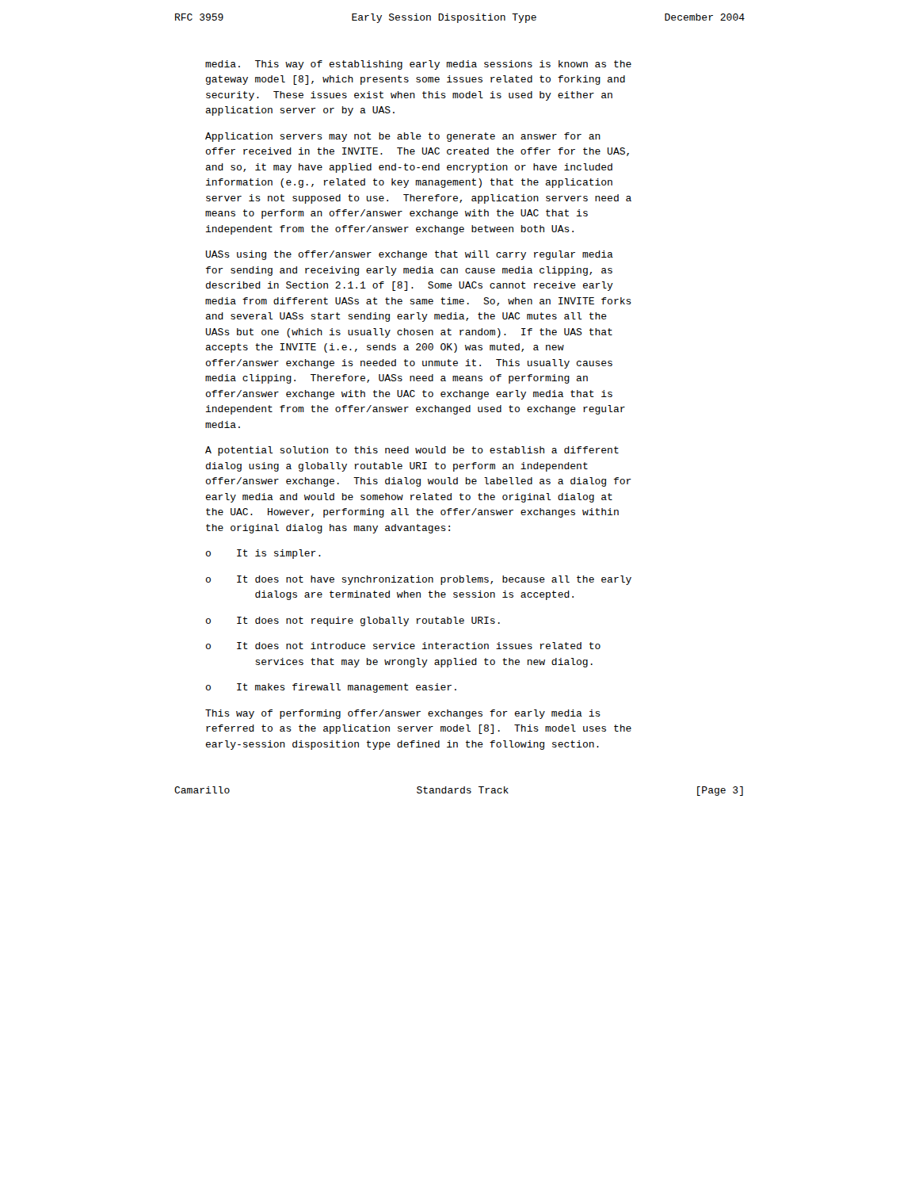RFC 3959 Early Session Disposition Type December 2004
media. This way of establishing early media sessions is known as the gateway model [8], which presents some issues related to forking and security. These issues exist when this model is used by either an application server or by a UAS.
Application servers may not be able to generate an answer for an offer received in the INVITE. The UAC created the offer for the UAS, and so, it may have applied end-to-end encryption or have included information (e.g., related to key management) that the application server is not supposed to use. Therefore, application servers need a means to perform an offer/answer exchange with the UAC that is independent from the offer/answer exchange between both UAs.
UASs using the offer/answer exchange that will carry regular media for sending and receiving early media can cause media clipping, as described in Section 2.1.1 of [8]. Some UACs cannot receive early media from different UASs at the same time. So, when an INVITE forks and several UASs start sending early media, the UAC mutes all the UASs but one (which is usually chosen at random). If the UAS that accepts the INVITE (i.e., sends a 200 OK) was muted, a new offer/answer exchange is needed to unmute it. This usually causes media clipping. Therefore, UASs need a means of performing an offer/answer exchange with the UAC to exchange early media that is independent from the offer/answer exchanged used to exchange regular media.
A potential solution to this need would be to establish a different dialog using a globally routable URI to perform an independent offer/answer exchange. This dialog would be labelled as a dialog for early media and would be somehow related to the original dialog at the UAC. However, performing all the offer/answer exchanges within the original dialog has many advantages:
It is simpler.
It does not have synchronization problems, because all the early dialogs are terminated when the session is accepted.
It does not require globally routable URIs.
It does not introduce service interaction issues related to services that may be wrongly applied to the new dialog.
It makes firewall management easier.
This way of performing offer/answer exchanges for early media is referred to as the application server model [8]. This model uses the early-session disposition type defined in the following section.
Camarillo Standards Track [Page 3]